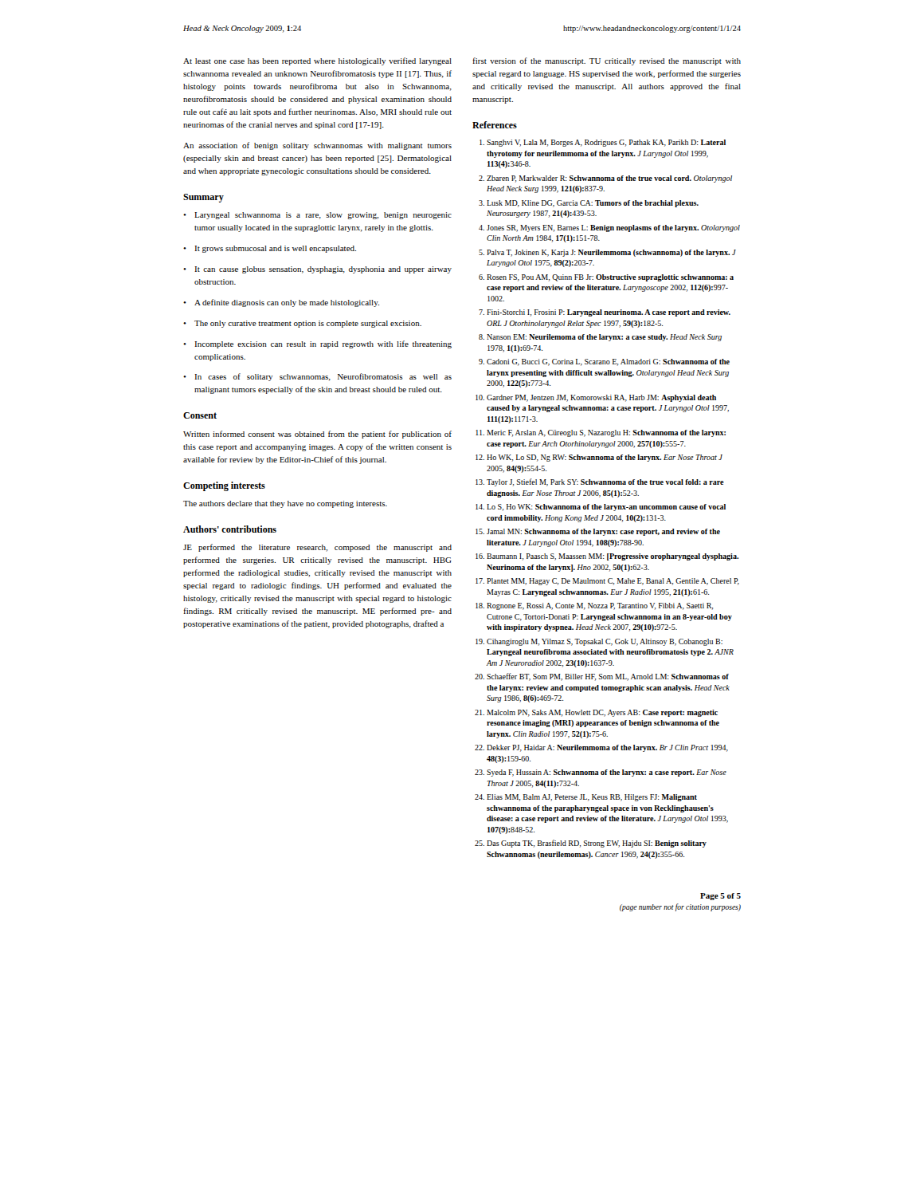Head & Neck Oncology 2009, 1:24
http://www.headandneckoncology.org/content/1/1/24
At least one case has been reported where histologically verified laryngeal schwannoma revealed an unknown Neurofibromatosis type II [17]. Thus, if histology points towards neurofibroma but also in Schwannoma, neurofibromatosis should be considered and physical examination should rule out café au lait spots and further neurinomas. Also, MRI should rule out neurinomas of the cranial nerves and spinal cord [17-19].
An association of benign solitary schwannomas with malignant tumors (especially skin and breast cancer) has been reported [25]. Dermatological and when appropriate gynecologic consultations should be considered.
Summary
Laryngeal schwannoma is a rare, slow growing, benign neurogenic tumor usually located in the supraglottic larynx, rarely in the glottis.
It grows submucosal and is well encapsulated.
It can cause globus sensation, dysphagia, dysphonia and upper airway obstruction.
A definite diagnosis can only be made histologically.
The only curative treatment option is complete surgical excision.
Incomplete excision can result in rapid regrowth with life threatening complications.
In cases of solitary schwannomas, Neurofibromatosis as well as malignant tumors especially of the skin and breast should be ruled out.
Consent
Written informed consent was obtained from the patient for publication of this case report and accompanying images. A copy of the written consent is available for review by the Editor-in-Chief of this journal.
Competing interests
The authors declare that they have no competing interests.
Authors' contributions
JE performed the literature research, composed the manuscript and performed the surgeries. UR critically revised the manuscript. HBG performed the radiological studies, critically revised the manuscript with special regard to radiologic findings. UH performed and evaluated the histology, critically revised the manuscript with special regard to histologic findings. RM critically revised the manuscript. ME performed pre- and postoperative examinations of the patient, provided photographs, drafted a
first version of the manuscript. TU critically revised the manuscript with special regard to language. HS supervised the work, performed the surgeries and critically revised the manuscript. All authors approved the final manuscript.
References
Sanghvi V, Lala M, Borges A, Rodrigues G, Pathak KA, Parikh D: Lateral thyrotomy for neurilemmoma of the larynx. J Laryngol Otol 1999, 113(4): 346-8.
Zbaren P, Markwalder R: Schwannoma of the true vocal cord. Otolaryngol Head Neck Surg 1999, 121(6): 837-9.
Lusk MD, Kline DG, Garcia CA: Tumors of the brachial plexus. Neurosurgery 1987, 21(4): 439-53.
Jones SR, Myers EN, Barnes L: Benign neoplasms of the larynx. Otolaryngol Clin North Am 1984, 17(1): 151-78.
Palva T, Jokinen K, Karja J: Neurilemmoma (schwannoma) of the larynx. J Laryngol Otol 1975, 89(2): 203-7.
Rosen FS, Pou AM, Quinn FB Jr: Obstructive supraglottic schwannoma: a case report and review of the literature. Laryngoscope 2002, 112(6): 997-1002.
Fini-Storchi I, Frosini P: Laryngeal neurinoma. A case report and review. ORL J Otorhinolaryngol Relat Spec 1997, 59(3): 182-5.
Nanson EM: Neurilemoma of the larynx: a case study. Head Neck Surg 1978, 1(1): 69-74.
Cadoni G, Bucci G, Corina L, Scarano E, Almadori G: Schwannoma of the larynx presenting with difficult swallowing. Otolaryngol Head Neck Surg 2000, 122(5): 773-4.
Gardner PM, Jentzen JM, Komorowski RA, Harb JM: Asphyxial death caused by a laryngeal schwannoma: a case report. J Laryngol Otol 1997, 111(12): 1171-3.
Meric F, Arslan A, Cüreoglu S, Nazaroglu H: Schwannoma of the larynx: case report. Eur Arch Otorhinolaryngol 2000, 257(10): 555-7.
Ho WK, Lo SD, Ng RW: Schwannoma of the larynx. Ear Nose Throat J 2005, 84(9): 554-5.
Taylor J, Stiefel M, Park SY: Schwannoma of the true vocal fold: a rare diagnosis. Ear Nose Throat J 2006, 85(1): 52-3.
Lo S, Ho WK: Schwannoma of the larynx-an uncommon cause of vocal cord immobility. Hong Kong Med J 2004, 10(2): 131-3.
Jamal MN: Schwannoma of the larynx: case report, and review of the literature. J Laryngol Otol 1994, 108(9): 788-90.
Baumann I, Paasch S, Maassen MM: [Progressive oropharyngeal dysphagia. Neurinoma of the larynx]. Hno 2002, 50(1): 62-3.
Plantet MM, Hagay C, De Maulmont C, Mahe E, Banal A, Gentile A, Cherel P, Mayras C: Laryngeal schwannomas. Eur J Radiol 1995, 21(1): 61-6.
Rognone E, Rossi A, Conte M, Nozza P, Tarantino V, Fibbi A, Saetti R, Cutrone C, Tortori-Donati P: Laryngeal schwannoma in an 8-year-old boy with inspiratory dyspnea. Head Neck 2007, 29(10): 972-5.
Cihangiroglu M, Yilmaz S, Topsakal C, Gok U, Altinsoy B, Cobanoglu B: Laryngeal neurofibroma associated with neurofibromatosis type 2. AJNR Am J Neuroradiol 2002, 23(10): 1637-9.
Schaeffer BT, Som PM, Biller HF, Som ML, Arnold LM: Schwannomas of the larynx: review and computed tomographic scan analysis. Head Neck Surg 1986, 8(6): 469-72.
Malcolm PN, Saks AM, Howlett DC, Ayers AB: Case report: magnetic resonance imaging (MRI) appearances of benign schwannoma of the larynx. Clin Radiol 1997, 52(1): 75-6.
Dekker PJ, Haidar A: Neurilemmoma of the larynx. Br J Clin Pract 1994, 48(3): 159-60.
Syeda F, Hussain A: Schwannoma of the larynx: a case report. Ear Nose Throat J 2005, 84(11): 732-4.
Elias MM, Balm AJ, Peterse JL, Keus RB, Hilgers FJ: Malignant schwannoma of the parapharyngeal space in von Recklinghausen's disease: a case report and review of the literature. J Laryngol Otol 1993, 107(9): 848-52.
Das Gupta TK, Brasfield RD, Strong EW, Hajdu SI: Benign solitary Schwannomas (neurilemomas). Cancer 1969, 24(2): 355-66.
Page 5 of 5
(page number not for citation purposes)